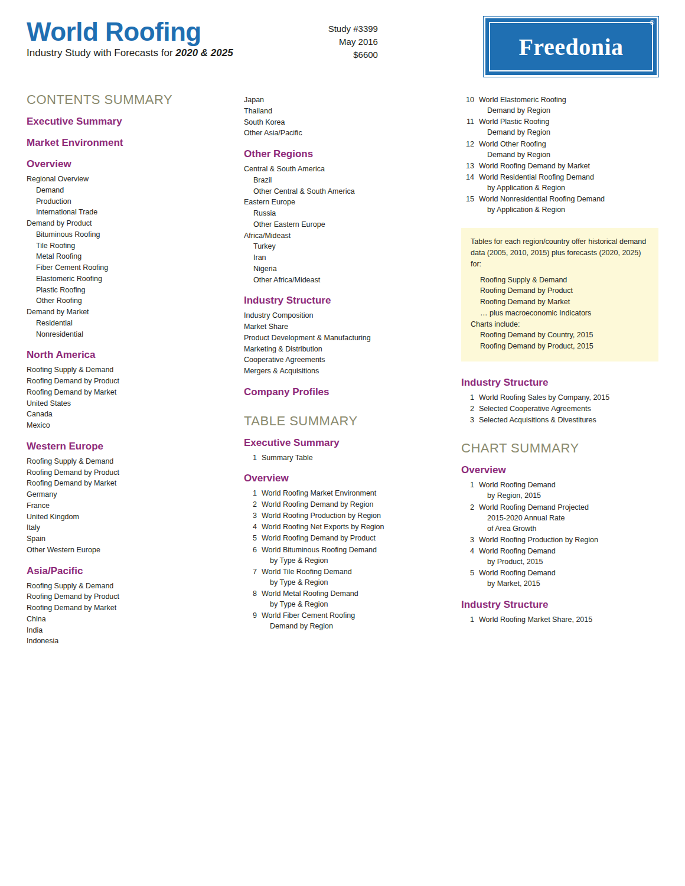World Roofing
Industry Study with Forecasts for 2020 & 2025
Study #3399
May 2016
$6600
®
Freedonia
CONTENTS SUMMARY
Executive Summary
Market Environment
Overview
Regional Overview
Demand
Production
International Trade
Demand by Product
Bituminous Roofing
Tile Roofing
Metal Roofing
Fiber Cement Roofing
Elastomeric Roofing
Plastic Roofing
Other Roofing
Demand by Market
Residential
Nonresidential
North America
Roofing Supply & Demand
Roofing Demand by Product
Roofing Demand by Market
United States
Canada
Mexico
Western Europe
Roofing Supply & Demand
Roofing Demand by Product
Roofing Demand by Market
Germany
France
United Kingdom
Italy
Spain
Other Western Europe
Asia/Pacific
Roofing Supply & Demand
Roofing Demand by Product
Roofing Demand by Market
China
India
Indonesia
Japan
Thailand
South Korea
Other Asia/Pacific
Other Regions
Central & South America
Brazil
Other Central & South America
Eastern Europe
Russia
Other Eastern Europe
Africa/Mideast
Turkey
Iran
Nigeria
Other Africa/Mideast
Industry Structure
Industry Composition
Market Share
Product Development & Manufacturing
Marketing & Distribution
Cooperative Agreements
Mergers & Acquisitions
Company Profiles
TABLE SUMMARY
Executive Summary
Summary Table
Overview
World Roofing Market Environment
World Roofing Demand by Region
World Roofing Production by Region
World Roofing Net Exports by Region
World Roofing Demand by Product
World Bituminous Roofing Demandby Type & Region
World Tile Roofing Demandby Type & Region
World Metal Roofing Demandby Type & Region
World Fiber Cement RoofingDemand by Region
World Elastomeric RoofingDemand by Region
World Plastic RoofingDemand by Region
World Other RoofingDemand by Region
World Roofing Demand by Market
World Residential Roofing Demandby Application & Region
World Nonresidential Roofing Demandby Application & Region
Tables for each region/country offer historical demand data (2005, 2010, 2015) plus forecasts (2020, 2025) for:
Roofing Supply & Demand
Roofing Demand by Product
Roofing Demand by Market
… plus macroeconomic Indicators
Charts include:
Roofing Demand by Country, 2015
Roofing Demand by Product, 2015
Industry Structure
World Roofing Sales by Company, 2015
Selected Cooperative Agreements
Selected Acquisitions & Divestitures
CHART SUMMARY
Overview
World Roofing Demandby Region, 2015
World Roofing Demand Projected2015-2020 Annual Rate of Area Growth
World Roofing Production by Region
World Roofing Demandby Product, 2015
World Roofing Demandby Market, 2015
Industry Structure
World Roofing Market Share, 2015